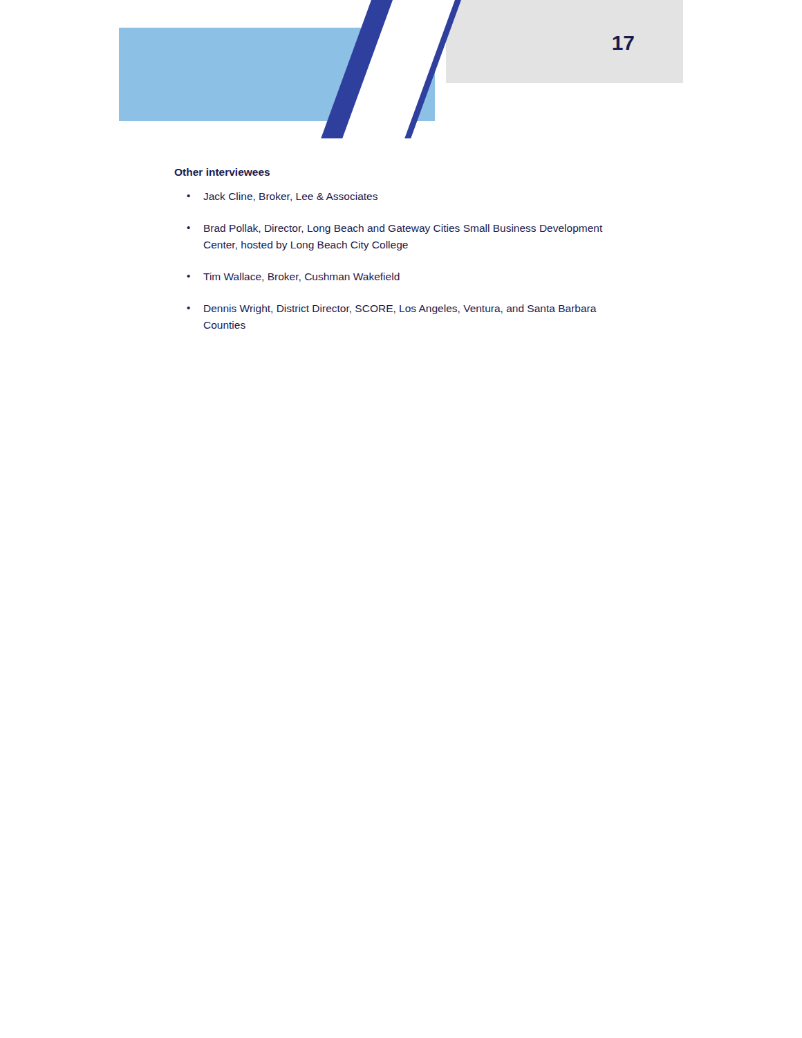17
Other interviewees
Jack Cline, Broker, Lee & Associates
Brad Pollak, Director, Long Beach and Gateway Cities Small Business Development Center, hosted by Long Beach City College
Tim Wallace, Broker, Cushman Wakefield
Dennis Wright, District Director, SCORE, Los Angeles, Ventura, and Santa Barbara Counties